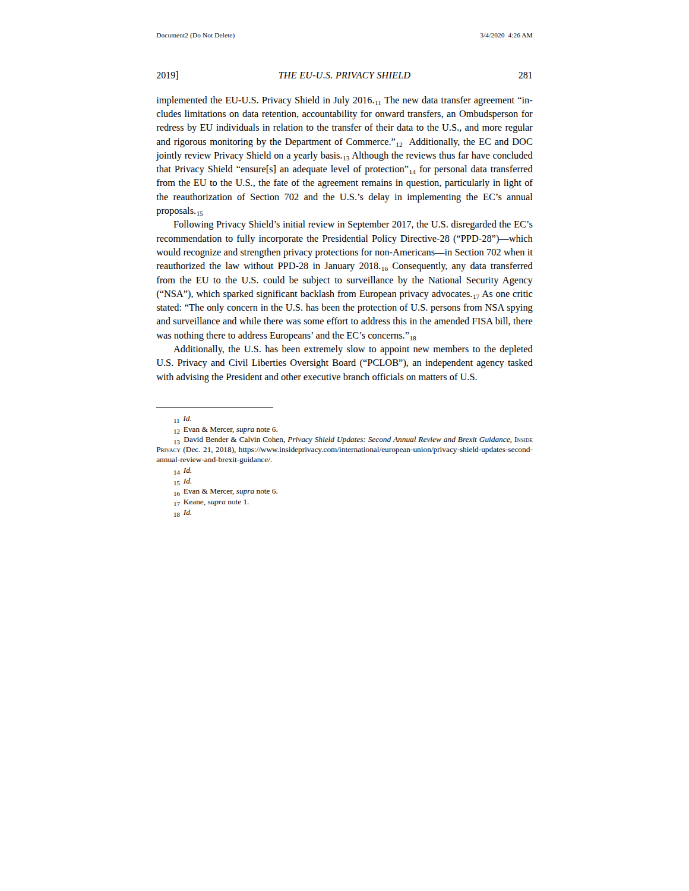Document2 (Do Not Delete) 3/4/2020 4:26 AM
2019] THE EU-U.S. PRIVACY SHIELD 281
implemented the EU-U.S. Privacy Shield in July 2016.11 The new data transfer agreement “includes limitations on data retention, accountability for onward transfers, an Ombudsperson for redress by EU individuals in relation to the transfer of their data to the U.S., and more regular and rigorous monitoring by the Department of Commerce.”12 Additionally, the EC and DOC jointly review Privacy Shield on a yearly basis.13 Although the reviews thus far have concluded that Privacy Shield “ensure[s] an adequate level of protection”14 for personal data transferred from the EU to the U.S., the fate of the agreement remains in question, particularly in light of the reauthorization of Section 702 and the U.S.’s delay in implementing the EC’s annual proposals.15
Following Privacy Shield’s initial review in September 2017, the U.S. disregarded the EC’s recommendation to fully incorporate the Presidential Policy Directive-28 (“PPD-28”)—which would recognize and strengthen privacy protections for non-Americans—in Section 702 when it reauthorized the law without PPD-28 in January 2018.16 Consequently, any data transferred from the EU to the U.S. could be subject to surveillance by the National Security Agency (“NSA”), which sparked significant backlash from European privacy advocates.17 As one critic stated: “The only concern in the U.S. has been the protection of U.S. persons from NSA spying and surveillance and while there was some effort to address this in the amended FISA bill, there was nothing there to address Europeans’ and the EC’s concerns.”18
Additionally, the U.S. has been extremely slow to appoint new members to the depleted U.S. Privacy and Civil Liberties Oversight Board (“PCLOB”), an independent agency tasked with advising the President and other executive branch officials on matters of U.S.
11 Id.
12 Evan & Mercer, supra note 6.
13 David Bender & Calvin Cohen, Privacy Shield Updates: Second Annual Review and Brexit Guidance, Inside Privacy (Dec. 21, 2018), https://www.insideprivacy.com/international/european-union/privacy-shield-updates-second-annual-review-and-brexit-guidance/.
14 Id.
15 Id.
16 Evan & Mercer, supra note 6.
17 Keane, supra note 1.
18 Id.